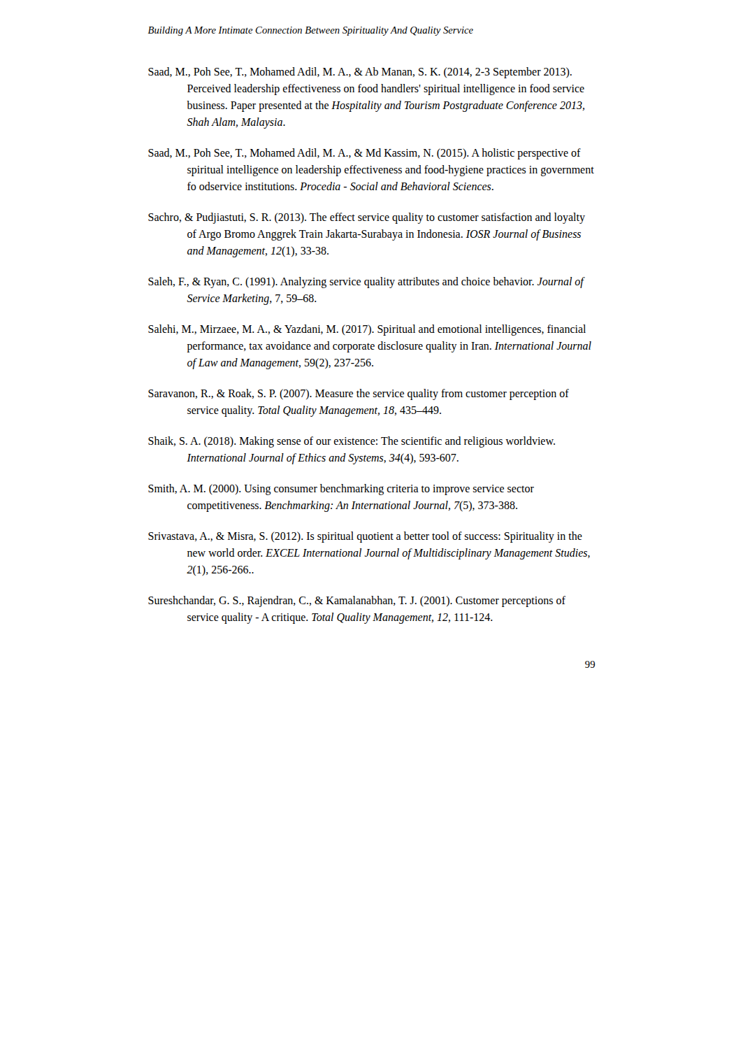Building A More Intimate Connection Between Spirituality And Quality Service
Saad, M., Poh See, T., Mohamed Adil, M. A., & Ab Manan, S. K. (2014, 2-3 September 2013). Perceived leadership effectiveness on food handlers' spiritual intelligence in food service business. Paper presented at the Hospitality and Tourism Postgraduate Conference 2013, Shah Alam, Malaysia.
Saad, M., Poh See, T., Mohamed Adil, M. A., & Md Kassim, N. (2015). A holistic perspective of spiritual intelligence on leadership effectiveness and food-hygiene practices in government fo odservice institutions. Procedia - Social and Behavioral Sciences.
Sachro, & Pudjiastuti, S. R. (2013). The effect service quality to customer satisfaction and loyalty of Argo Bromo Anggrek Train Jakarta-Surabaya in Indonesia. IOSR Journal of Business and Management, 12(1), 33-38.
Saleh, F., & Ryan, C. (1991). Analyzing service quality attributes and choice behavior. Journal of Service Marketing, 7, 59–68.
Salehi, M., Mirzaee, M. A., & Yazdani, M. (2017). Spiritual and emotional intelligences, financial performance, tax avoidance and corporate disclosure quality in Iran. International Journal of Law and Management, 59(2), 237-256.
Saravanon, R., & Roak, S. P. (2007). Measure the service quality from customer perception of service quality. Total Quality Management, 18, 435–449.
Shaik, S. A. (2018). Making sense of our existence: The scientific and religious worldview. International Journal of Ethics and Systems, 34(4), 593-607.
Smith, A. M. (2000). Using consumer benchmarking criteria to improve service sector competitiveness. Benchmarking: An International Journal, 7(5), 373-388.
Srivastava, A., & Misra, S. (2012). Is spiritual quotient a better tool of success: Spirituality in the new world order. EXCEL International Journal of Multidisciplinary Management Studies, 2(1), 256-266..
Sureshchandar, G. S., Rajendran, C., & Kamalanabhan, T. J. (2001). Customer perceptions of service quality - A critique. Total Quality Management, 12, 111-124.
99